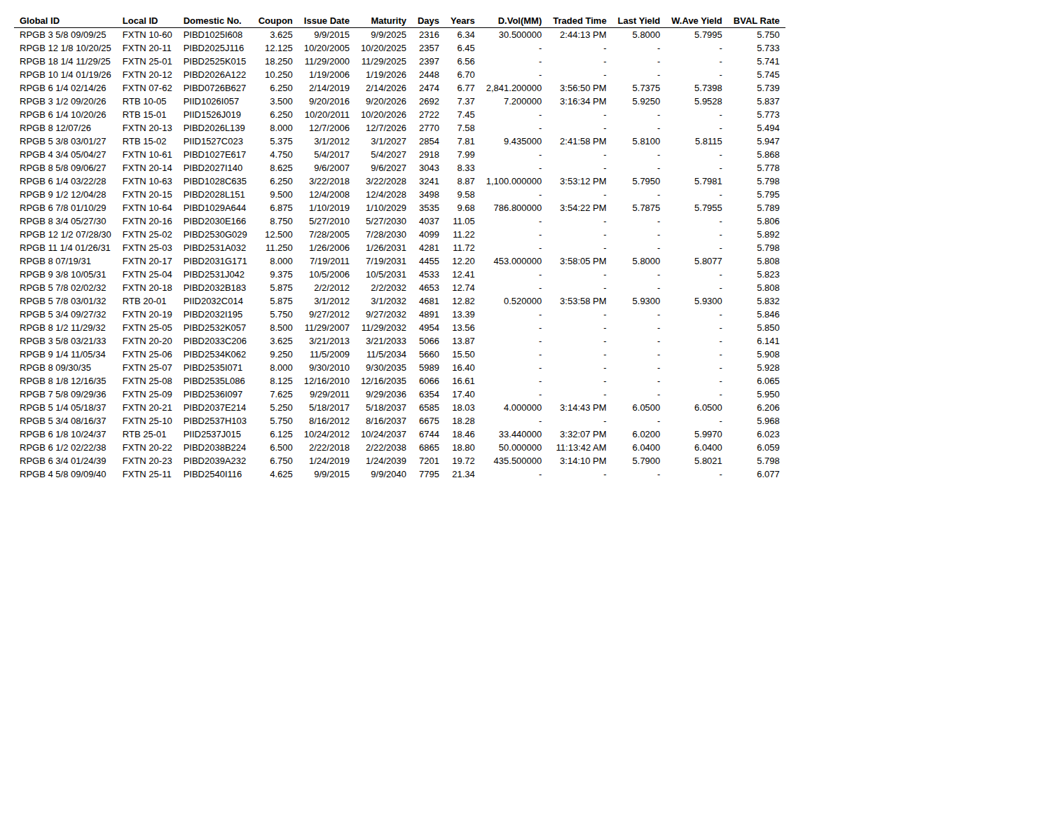| Global ID | Local ID | Domestic No. | Coupon | Issue Date | Maturity | Days | Years | D.Vol(MM) | Traded Time | Last Yield | W.Ave Yield | BVAL Rate |
| --- | --- | --- | --- | --- | --- | --- | --- | --- | --- | --- | --- | --- |
| RPGB 3 5/8 09/09/25 | FXTN 10-60 | PIBD1025I608 | 3.625 | 9/9/2015 | 9/9/2025 | 2316 | 6.34 | 30.500000 | 2:44:13 PM | 5.8000 | 5.7995 | 5.750 |
| RPGB 12 1/8 10/20/25 | FXTN 20-11 | PIBD2025J116 | 12.125 | 10/20/2005 | 10/20/2025 | 2357 | 6.45 | - | - | - | - | 5.733 |
| RPGB 18 1/4 11/29/25 | FXTN 25-01 | PIBD2525K015 | 18.250 | 11/29/2000 | 11/29/2025 | 2397 | 6.56 | - | - | - | - | 5.741 |
| RPGB 10 1/4 01/19/26 | FXTN 20-12 | PIBD2026A122 | 10.250 | 1/19/2006 | 1/19/2026 | 2448 | 6.70 | - | - | - | - | 5.745 |
| RPGB 6 1/4 02/14/26 | FXTN 07-62 | PIBD0726B627 | 6.250 | 2/14/2019 | 2/14/2026 | 2474 | 6.77 | 2,841.200000 | 3:56:50 PM | 5.7375 | 5.7398 | 5.739 |
| RPGB 3 1/2 09/20/26 | RTB 10-05 | PIID1026I057 | 3.500 | 9/20/2016 | 9/20/2026 | 2692 | 7.37 | 7.200000 | 3:16:34 PM | 5.9250 | 5.9528 | 5.837 |
| RPGB 6 1/4 10/20/26 | RTB 15-01 | PIID1526J019 | 6.250 | 10/20/2011 | 10/20/2026 | 2722 | 7.45 | - | - | - | - | 5.773 |
| RPGB 8 12/07/26 | FXTN 20-13 | PIBD2026L139 | 8.000 | 12/7/2006 | 12/7/2026 | 2770 | 7.58 | - | - | - | - | 5.494 |
| RPGB 5 3/8 03/01/27 | RTB 15-02 | PIID1527C023 | 5.375 | 3/1/2012 | 3/1/2027 | 2854 | 7.81 | 9.435000 | 2:41:58 PM | 5.8100 | 5.8115 | 5.947 |
| RPGB 4 3/4 05/04/27 | FXTN 10-61 | PIBD1027E617 | 4.750 | 5/4/2017 | 5/4/2027 | 2918 | 7.99 | - | - | - | - | 5.868 |
| RPGB 8 5/8 09/06/27 | FXTN 20-14 | PIBD2027I140 | 8.625 | 9/6/2007 | 9/6/2027 | 3043 | 8.33 | - | - | - | - | 5.778 |
| RPGB 6 1/4 03/22/28 | FXTN 10-63 | PIBD1028C635 | 6.250 | 3/22/2018 | 3/22/2028 | 3241 | 8.87 | 1,100.000000 | 3:53:12 PM | 5.7950 | 5.7981 | 5.798 |
| RPGB 9 1/2 12/04/28 | FXTN 20-15 | PIBD2028L151 | 9.500 | 12/4/2008 | 12/4/2028 | 3498 | 9.58 | - | - | - | - | 5.795 |
| RPGB 6 7/8 01/10/29 | FXTN 10-64 | PIBD1029A644 | 6.875 | 1/10/2019 | 1/10/2029 | 3535 | 9.68 | 786.800000 | 3:54:22 PM | 5.7875 | 5.7955 | 5.789 |
| RPGB 8 3/4 05/27/30 | FXTN 20-16 | PIBD2030E166 | 8.750 | 5/27/2010 | 5/27/2030 | 4037 | 11.05 | - | - | - | - | 5.806 |
| RPGB 12 1/2 07/28/30 | FXTN 25-02 | PIBD2530G029 | 12.500 | 7/28/2005 | 7/28/2030 | 4099 | 11.22 | - | - | - | - | 5.892 |
| RPGB 11 1/4 01/26/31 | FXTN 25-03 | PIBD2531A032 | 11.250 | 1/26/2006 | 1/26/2031 | 4281 | 11.72 | - | - | - | - | 5.798 |
| RPGB 8 07/19/31 | FXTN 20-17 | PIBD2031G171 | 8.000 | 7/19/2011 | 7/19/2031 | 4455 | 12.20 | 453.000000 | 3:58:05 PM | 5.8000 | 5.8077 | 5.808 |
| RPGB 9 3/8 10/05/31 | FXTN 25-04 | PIBD2531J042 | 9.375 | 10/5/2006 | 10/5/2031 | 4533 | 12.41 | - | - | - | - | 5.823 |
| RPGB 5 7/8 02/02/32 | FXTN 20-18 | PIBD2032B183 | 5.875 | 2/2/2012 | 2/2/2032 | 4653 | 12.74 | - | - | - | - | 5.808 |
| RPGB 5 7/8 03/01/32 | RTB 20-01 | PIID2032C014 | 5.875 | 3/1/2012 | 3/1/2032 | 4681 | 12.82 | 0.520000 | 3:53:58 PM | 5.9300 | 5.9300 | 5.832 |
| RPGB 5 3/4 09/27/32 | FXTN 20-19 | PIBD2032I195 | 5.750 | 9/27/2012 | 9/27/2032 | 4891 | 13.39 | - | - | - | - | 5.846 |
| RPGB 8 1/2 11/29/32 | FXTN 25-05 | PIBD2532K057 | 8.500 | 11/29/2007 | 11/29/2032 | 4954 | 13.56 | - | - | - | - | 5.850 |
| RPGB 3 5/8 03/21/33 | FXTN 20-20 | PIBD2033C206 | 3.625 | 3/21/2013 | 3/21/2033 | 5066 | 13.87 | - | - | - | - | 6.141 |
| RPGB 9 1/4 11/05/34 | FXTN 25-06 | PIBD2534K062 | 9.250 | 11/5/2009 | 11/5/2034 | 5660 | 15.50 | - | - | - | - | 5.908 |
| RPGB 8 09/30/35 | FXTN 25-07 | PIBD2535I071 | 8.000 | 9/30/2010 | 9/30/2035 | 5989 | 16.40 | - | - | - | - | 5.928 |
| RPGB 8 1/8 12/16/35 | FXTN 25-08 | PIBD2535L086 | 8.125 | 12/16/2010 | 12/16/2035 | 6066 | 16.61 | - | - | - | - | 6.065 |
| RPGB 7 5/8 09/29/36 | FXTN 25-09 | PIBD2536I097 | 7.625 | 9/29/2011 | 9/29/2036 | 6354 | 17.40 | - | - | - | - | 5.950 |
| RPGB 5 1/4 05/18/37 | FXTN 20-21 | PIBD2037E214 | 5.250 | 5/18/2017 | 5/18/2037 | 6585 | 18.03 | 4.000000 | 3:14:43 PM | 6.0500 | 6.0500 | 6.206 |
| RPGB 5 3/4 08/16/37 | FXTN 25-10 | PIBD2537H103 | 5.750 | 8/16/2012 | 8/16/2037 | 6675 | 18.28 | - | - | - | - | 5.968 |
| RPGB 6 1/8 10/24/37 | RTB 25-01 | PIID2537J015 | 6.125 | 10/24/2012 | 10/24/2037 | 6744 | 18.46 | 33.440000 | 3:32:07 PM | 6.0200 | 5.9970 | 6.023 |
| RPGB 6 1/2 02/22/38 | FXTN 20-22 | PIBD2038B224 | 6.500 | 2/22/2018 | 2/22/2038 | 6865 | 18.80 | 50.000000 | 11:13:42 AM | 6.0400 | 6.0400 | 6.059 |
| RPGB 6 3/4 01/24/39 | FXTN 20-23 | PIBD2039A232 | 6.750 | 1/24/2019 | 1/24/2039 | 7201 | 19.72 | 435.500000 | 3:14:10 PM | 5.7900 | 5.8021 | 5.798 |
| RPGB 4 5/8 09/09/40 | FXTN 25-11 | PIBD2540I116 | 4.625 | 9/9/2015 | 9/9/2040 | 7795 | 21.34 | - | - | - | - | 6.077 |